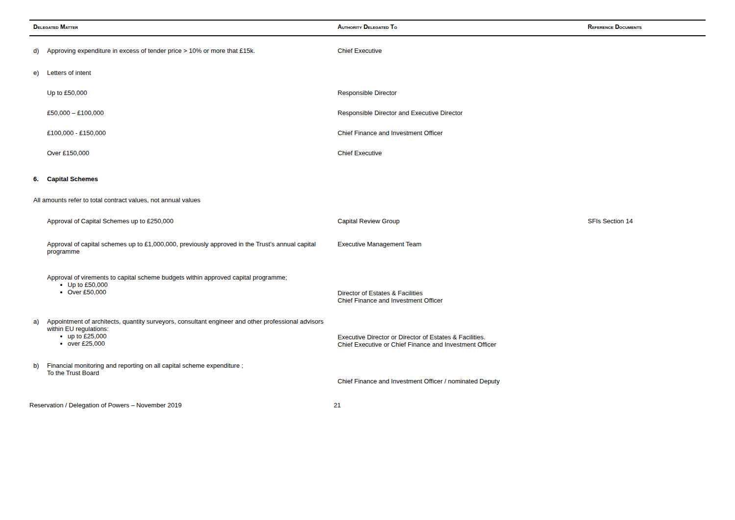| Delegated Matter | Authority Delegated To | Reference Documents |
| --- | --- | --- |
| d) Approving expenditure in excess of tender price > 10% or more that £15k. | Chief Executive | |
| e) Letters of intent | | |
| Up to £50,000 | Responsible Director | |
| £50,000 – £100,000 | Responsible Director and Executive Director | |
| £100,000 - £150,000 | Chief Finance and Investment Officer | |
| Over £150,000 | Chief Executive | |
| 6. Capital Schemes | | |
| All amounts refer to total contract values, not annual values | | |
| Approval of Capital Schemes up to £250,000 | Capital Review Group | SFIs Section 14 |
| Approval of capital schemes up to £1,000,000, previously approved in the Trust’s annual capital programme | Executive Management Team | |
| Approval of virements to capital scheme budgets within approved capital programme; Up to £50,000 Over £50,000 | Director of Estates & Facilities Chief Finance and Investment Officer | |
| a) Appointment of architects, quantity surveyors, consultant engineer and other professional advisors within EU regulations: up to £25,000 over £25,000 | Executive Director or Director of Estates & Facilities. Chief Executive or Chief Finance and Investment Officer | |
| b) Financial monitoring and reporting on all capital scheme expenditure ; To the Trust Board | Chief Finance and Investment Officer / nominated Deputy | |
Reservation / Delegation of Powers – November 2019
21